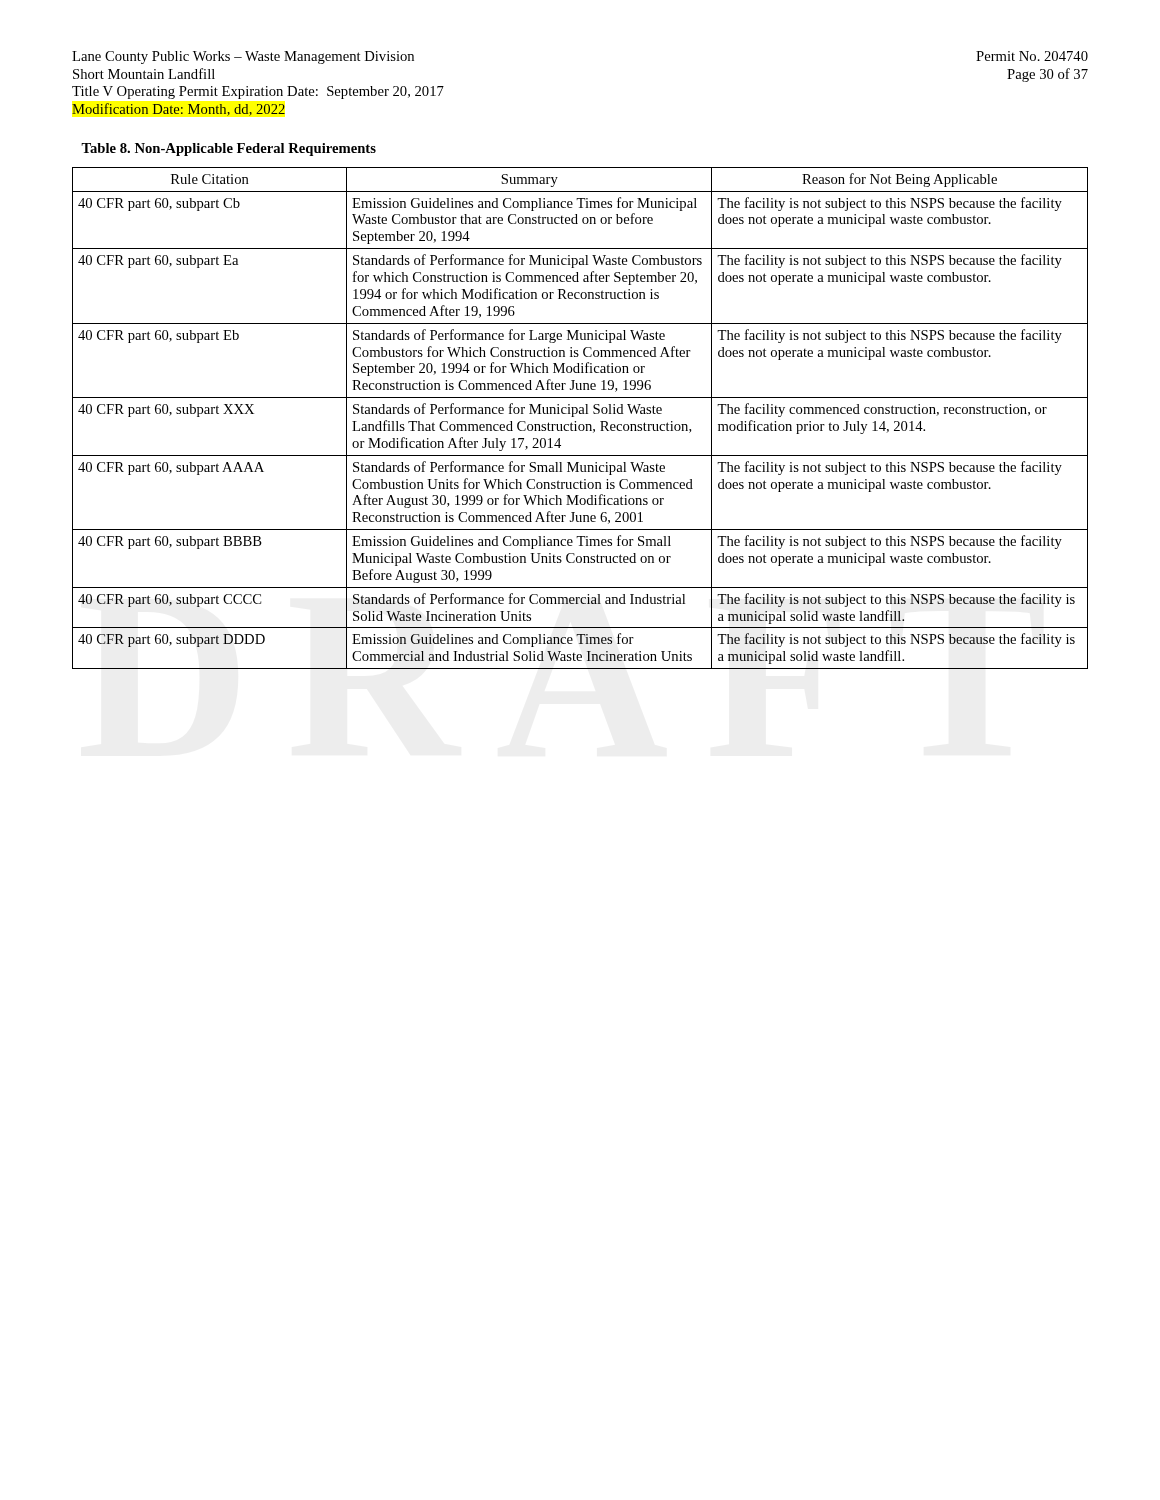DRAFT
Lane County Public Works – Waste Management Division
Permit No. 204740
Short Mountain Landfill
Page 30 of 37
Title V Operating Permit Expiration Date: September 20, 2017
Modification Date: Month, dd, 2022
Table 8. Non-Applicable Federal Requirements
| Rule Citation | Summary | Reason for Not Being Applicable |
| --- | --- | --- |
| 40 CFR part 60, subpart Cb | Emission Guidelines and Compliance Times for Municipal Waste Combustor that are Constructed on or before September 20, 1994 | The facility is not subject to this NSPS because the facility does not operate a municipal waste combustor. |
| 40 CFR part 60, subpart Ea | Standards of Performance for Municipal Waste Combustors for which Construction is Commenced after September 20, 1994 or for which Modification or Reconstruction is Commenced After 19, 1996 | The facility is not subject to this NSPS because the facility does not operate a municipal waste combustor. |
| 40 CFR part 60, subpart Eb | Standards of Performance for Large Municipal Waste Combustors for Which Construction is Commenced After September 20, 1994 or for Which Modification or Reconstruction is Commenced After June 19, 1996 | The facility is not subject to this NSPS because the facility does not operate a municipal waste combustor. |
| 40 CFR part 60, subpart XXX | Standards of Performance for Municipal Solid Waste Landfills That Commenced Construction, Reconstruction, or Modification After July 17, 2014 | The facility commenced construction, reconstruction, or modification prior to July 14, 2014. |
| 40 CFR part 60, subpart AAAA | Standards of Performance for Small Municipal Waste Combustion Units for Which Construction is Commenced After August 30, 1999 or for Which Modifications or Reconstruction is Commenced After June 6, 2001 | The facility is not subject to this NSPS because the facility does not operate a municipal waste combustor. |
| 40 CFR part 60, subpart BBBB | Emission Guidelines and Compliance Times for Small Municipal Waste Combustion Units Constructed on or Before August 30, 1999 | The facility is not subject to this NSPS because the facility does not operate a municipal waste combustor. |
| 40 CFR part 60, subpart CCCC | Standards of Performance for Commercial and Industrial Solid Waste Incineration Units | The facility is not subject to this NSPS because the facility is a municipal solid waste landfill. |
| 40 CFR part 60, subpart DDDD | Emission Guidelines and Compliance Times for Commercial and Industrial Solid Waste Incineration Units | The facility is not subject to this NSPS because the facility is a municipal solid waste landfill. |